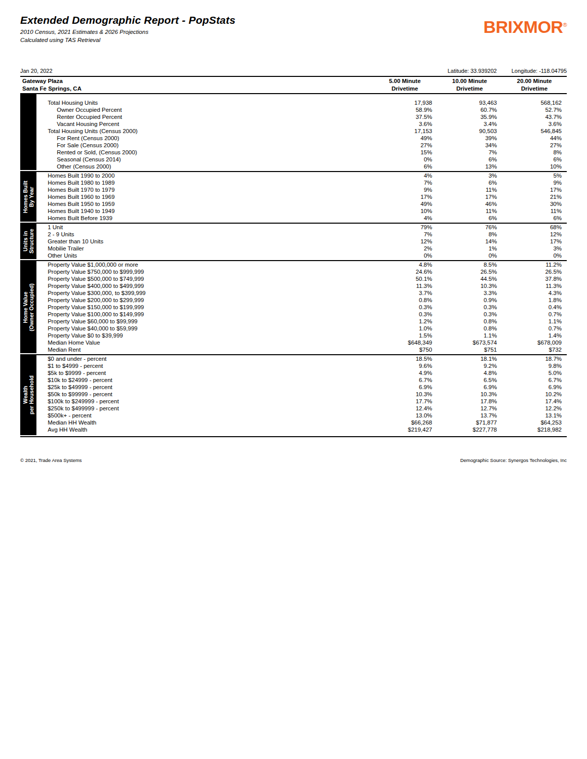BRIXMOR®
Extended Demographic Report - PopStats
2010 Census, 2021 Estimates & 2026 Projections
Calculated using TAS Retrieval
Jan 20, 2022
Latitude: 33.939202 Longitude: -118.04795
| Gateway Plaza Santa Fe Springs, CA | 5.00 Minute Drivetime | 10.00 Minute Drivetime | 20.00 Minute Drivetime |
| | Total Housing Units | 17,938 | 93,463 | 568,162 |
| Owner Occupied Percent | 58.9% | 60.7% | 52.7% |
| Renter Occupied Percent | 37.5% | 35.9% | 43.7% |
| Vacant Housing Percent | 3.6% | 3.4% | 3.6% |
| Total Housing Units (Census 2000) | 17,153 | 90,503 | 546,845 |
| For Rent (Census 2000) | 49% | 39% | 44% |
| For Sale (Census 2000) | 27% | 34% | 27% |
| Rented or Sold, (Census 2000) | 15% | 7% | 8% |
| Seasonal (Census 2014) | 0% | 6% | 6% |
| Other (Census 2000) | 6% | 13% | 10% |
| Homes Built By Year | Homes Built 1990 to 2000 | 4% | 3% | 5% |
| Homes Built 1980 to 1989 | 7% | 6% | 9% |
| Homes Built 1970 to 1979 | 9% | 11% | 17% |
| Homes Built 1960 to 1969 | 17% | 17% | 21% |
| Homes Built 1950 to 1959 | 49% | 46% | 30% |
| Homes Built 1940 to 1949 | 10% | 11% | 11% |
| Homes Built Before 1939 | 4% | 6% | 6% |
| Units in Structure | 1 Unit | 79% | 76% | 68% |
| 2 - 9 Units | 7% | 8% | 12% |
| Greater than 10 Units | 12% | 14% | 17% |
| Mobilie Trailer | 2% | 1% | 3% |
| Other Units | 0% | 0% | 0% |
| Home Value (Owner Occupied) | Property Value $1,000,000 or more | 4.8% | 8.5% | 11.2% |
| Property Value $750,000 to $999,999 | 24.6% | 26.5% | 26.5% |
| Property Value $500,000 to $749,999 | 50.1% | 44.5% | 37.8% |
| Property Value $400,000 to $499,999 | 11.3% | 10.3% | 11.3% |
| Property Value $300,000, to $399,999 | 3.7% | 3.3% | 4.3% |
| Property Value $200,000 to $299,999 | 0.8% | 0.9% | 1.8% |
| Property Value $150,000 to $199,999 | 0.3% | 0.3% | 0.4% |
| Property Value $100,000 to $149,999 | 0.3% | 0.3% | 0.7% |
| Property Value $60,000 to $99,999 | 1.2% | 0.8% | 1.1% |
| Property Value $40,000 to $59,999 | 1.0% | 0.8% | 0.7% |
| Property Value $0 to $39,999 | 1.5% | 1.1% | 1.4% |
| Median Home Value | $648,349 | $673,574 | $678,009 |
| Median Rent | $750 | $751 | $732 |
| Wealth per Household | $0 and under - percent | 18.5% | 18.1% | 18.7% |
| $1 to $4999 - percent | 9.6% | 9.2% | 9.8% |
| $5k to $9999 - percent | 4.9% | 4.8% | 5.0% |
| $10k to $24999 - percent | 6.7% | 6.5% | 6.7% |
| $25k to $49999 - percent | 6.9% | 6.9% | 6.9% |
| $50k to $99999 - percent | 10.3% | 10.3% | 10.2% |
| $100k to $249999 - percent | 17.7% | 17.8% | 17.4% |
| $250k to $499999 - percent | 12.4% | 12.7% | 12.2% |
| $500k+ - percent | 13.0% | 13.7% | 13.1% |
| Median HH Wealth | $66,268 | $71,877 | $64,253 |
| Avg HH Wealth | $219,427 | $227,778 | $218,982 |
© 2021, Trade Area Systems
Demographic Source: Synergos Technologies, Inc